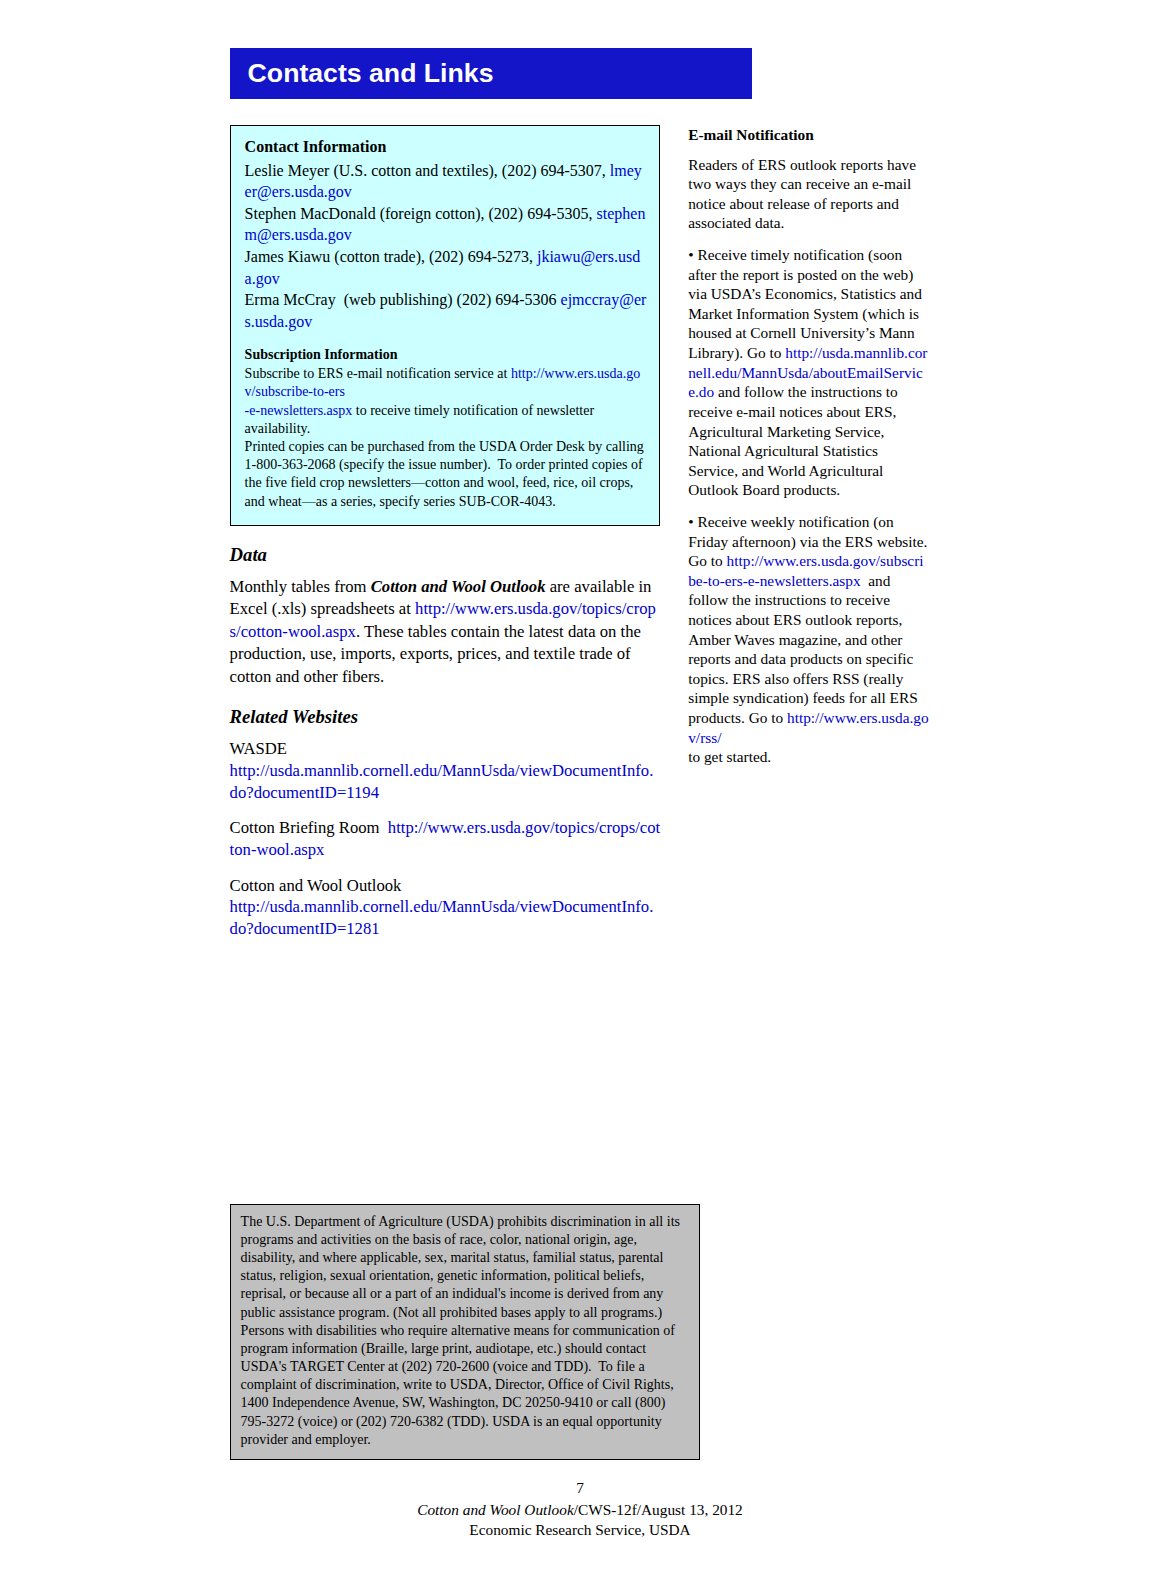Contacts and Links
Contact Information
Leslie Meyer (U.S. cotton and textiles), (202) 694-5307, lmeyer@ers.usda.gov
Stephen MacDonald (foreign cotton), (202) 694-5305, stephenm@ers.usda.gov
James Kiawu (cotton trade), (202) 694-5273, jkiawu@ers.usda.gov
Erma McCray (web publishing) (202) 694-5306 ejmccray@ers.usda.gov
Subscription Information
Subscribe to ERS e-mail notification service at http://www.ers.usda.gov/subscribe-to-ers
-e-newsletters.aspx to receive timely notification of newsletter availability.
Printed copies can be purchased from the USDA Order Desk by calling 1-800-363-2068 (specify the issue number). To order printed copies of the five field crop newsletters—cotton and wool, feed, rice, oil crops, and wheat—as a series, specify series SUB-COR-4043.
Data
Monthly tables from Cotton and Wool Outlook are available in Excel (.xls) spreadsheets at http://www.ers.usda.gov/topics/crops/cotton-wool.aspx. These tables contain the latest data on the production, use, imports, exports, prices, and textile trade of cotton and other fibers.
Related Websites
WASDE
http://usda.mannlib.cornell.edu/MannUsda/viewDocumentInfo.do?documentID=1194
Cotton Briefing Room http://www.ers.usda.gov/topics/crops/cotton-wool.aspx
Cotton and Wool Outlook
http://usda.mannlib.cornell.edu/MannUsda/viewDocumentInfo.do?documentID=1281
E-mail Notification
Readers of ERS outlook reports have two ways they can receive an e-mail notice about release of reports and associated data.
• Receive timely notification (soon after the report is posted on the web) via USDA’s Economics, Statistics and Market Information System (which is housed at Cornell University’s Mann Library). Go to http://usda.mannlib.cornell.edu/MannUsda/aboutEmailService.do and follow the instructions to receive e-mail notices about ERS, Agricultural Marketing Service, National Agricultural Statistics Service, and World Agricultural Outlook Board products.
• Receive weekly notification (on Friday afternoon) via the ERS website. Go to http://www.ers.usda.gov/subscribe-to-ers-e-newsletters.aspx and follow the instructions to receive notices about ERS outlook reports, Amber Waves magazine, and other reports and data products on specific topics. ERS also offers RSS (really simple syndication) feeds for all ERS products. Go to http://www.ers.usda.gov/rss/
to get started.
The U.S. Department of Agriculture (USDA) prohibits discrimination in all its programs and activities on the basis of race, color, national origin, age, disability, and where applicable, sex, marital status, familial status, parental status, religion, sexual orientation, genetic information, political beliefs, reprisal, or because all or a part of an indidual's income is derived from any public assistance program. (Not all prohibited bases apply to all programs.) Persons with disabilities who require alternative means for communication of program information (Braille, large print, audiotape, etc.) should contact USDA's TARGET Center at (202) 720-2600 (voice and TDD). To file a complaint of discrimination, write to USDA, Director, Office of Civil Rights, 1400 Independence Avenue, SW, Washington, DC 20250-9410 or call (800) 795-3272 (voice) or (202) 720-6382 (TDD). USDA is an equal opportunity provider and employer.
7
Cotton and Wool Outlook/CWS-12f/August 13, 2012
Economic Research Service, USDA